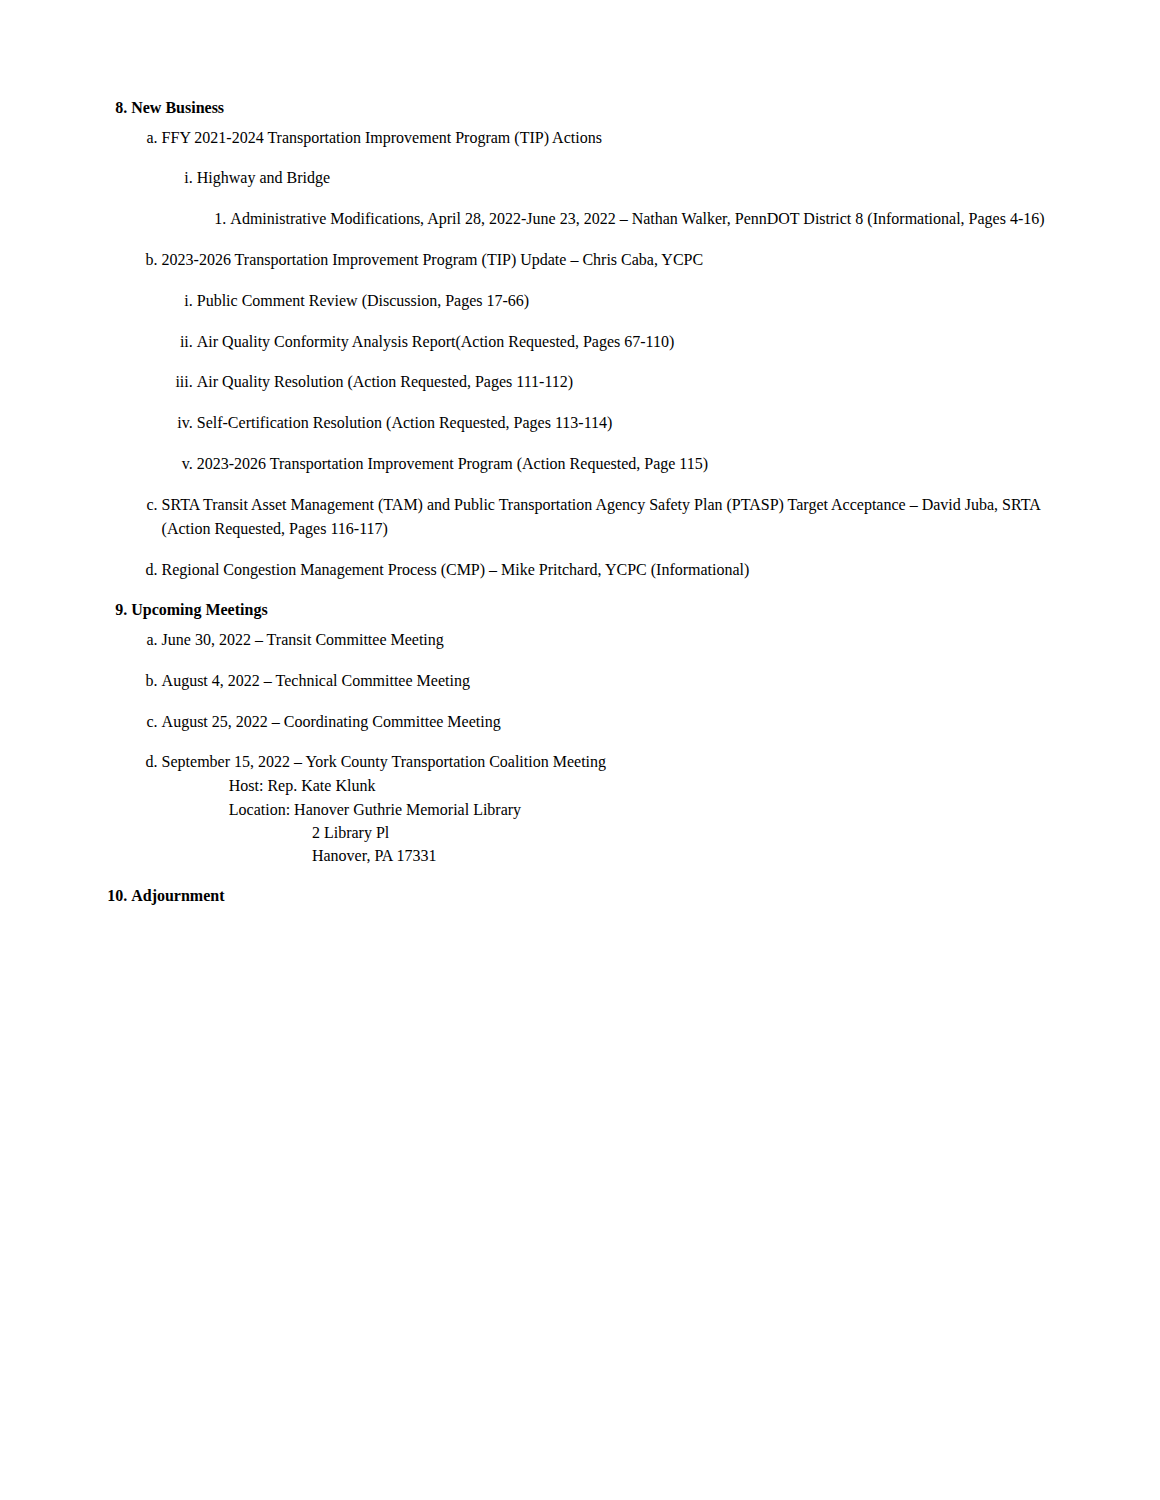New Business
FFY 2021-2024 Transportation Improvement Program (TIP) Actions
Highway and Bridge
Administrative Modifications, April 28, 2022-June 23, 2022 – Nathan Walker, PennDOT District 8 (Informational, Pages 4-16)
2023-2026 Transportation Improvement Program (TIP) Update – Chris Caba, YCPC
Public Comment Review (Discussion, Pages 17-66)
Air Quality Conformity Analysis Report(Action Requested, Pages 67-110)
Air Quality Resolution (Action Requested, Pages 111-112)
Self-Certification Resolution (Action Requested, Pages 113-114)
2023-2026 Transportation Improvement Program (Action Requested, Page 115)
SRTA Transit Asset Management (TAM) and Public Transportation Agency Safety Plan (PTASP) Target Acceptance – David Juba, SRTA (Action Requested, Pages 116-117)
Regional Congestion Management Process (CMP) – Mike Pritchard, YCPC (Informational)
Upcoming Meetings
June 30, 2022 – Transit Committee Meeting
August 4, 2022 – Technical Committee Meeting
August 25, 2022 – Coordinating Committee Meeting
September 15, 2022 – York County Transportation Coalition Meeting
Host: Rep. Kate Klunk
Location: Hanover Guthrie Memorial Library
2 Library Pl
Hanover, PA 17331
Adjournment